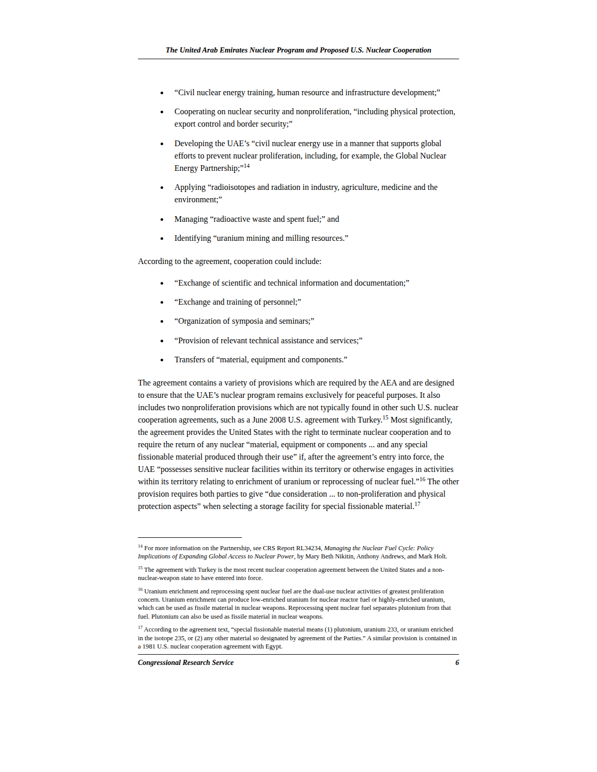The United Arab Emirates Nuclear Program and Proposed U.S. Nuclear Cooperation
“Civil nuclear energy training, human resource and infrastructure development;”
Cooperating on nuclear security and nonproliferation, “including physical protection, export control and border security;”
Developing the UAE’s “civil nuclear energy use in a manner that supports global efforts to prevent nuclear proliferation, including, for example, the Global Nuclear Energy Partnership;”14
Applying “radioisotopes and radiation in industry, agriculture, medicine and the environment;”
Managing “radioactive waste and spent fuel;” and
Identifying “uranium mining and milling resources.”
According to the agreement, cooperation could include:
“Exchange of scientific and technical information and documentation;”
“Exchange and training of personnel;”
“Organization of symposia and seminars;”
“Provision of relevant technical assistance and services;”
Transfers of “material, equipment and components.”
The agreement contains a variety of provisions which are required by the AEA and are designed to ensure that the UAE’s nuclear program remains exclusively for peaceful purposes. It also includes two nonproliferation provisions which are not typically found in other such U.S. nuclear cooperation agreements, such as a June 2008 U.S. agreement with Turkey.15 Most significantly, the agreement provides the United States with the right to terminate nuclear cooperation and to require the return of any nuclear “material, equipment or components ... and any special fissionable material produced through their use” if, after the agreement’s entry into force, the UAE “possesses sensitive nuclear facilities within its territory or otherwise engages in activities within its territory relating to enrichment of uranium or reprocessing of nuclear fuel.”16 The other provision requires both parties to give “due consideration ... to non-proliferation and physical protection aspects” when selecting a storage facility for special fissionable material.17
14 For more information on the Partnership, see CRS Report RL34234, Managing the Nuclear Fuel Cycle: Policy Implications of Expanding Global Access to Nuclear Power, by Mary Beth Nikitin, Anthony Andrews, and Mark Holt.
15 The agreement with Turkey is the most recent nuclear cooperation agreement between the United States and a non-nuclear-weapon state to have entered into force.
16 Uranium enrichment and reprocessing spent nuclear fuel are the dual-use nuclear activities of greatest proliferation concern. Uranium enrichment can produce low-enriched uranium for nuclear reactor fuel or highly-enriched uranium, which can be used as fissile material in nuclear weapons. Reprocessing spent nuclear fuel separates plutonium from that fuel. Plutonium can also be used as fissile material in nuclear weapons.
17 According to the agreement text, “special fissionable material means (1) plutonium, uranium 233, or uranium enriched in the isotope 235, or (2) any other material so designated by agreement of the Parties.” A similar provision is contained in a 1981 U.S. nuclear cooperation agreement with Egypt.
Congressional Research Service 6